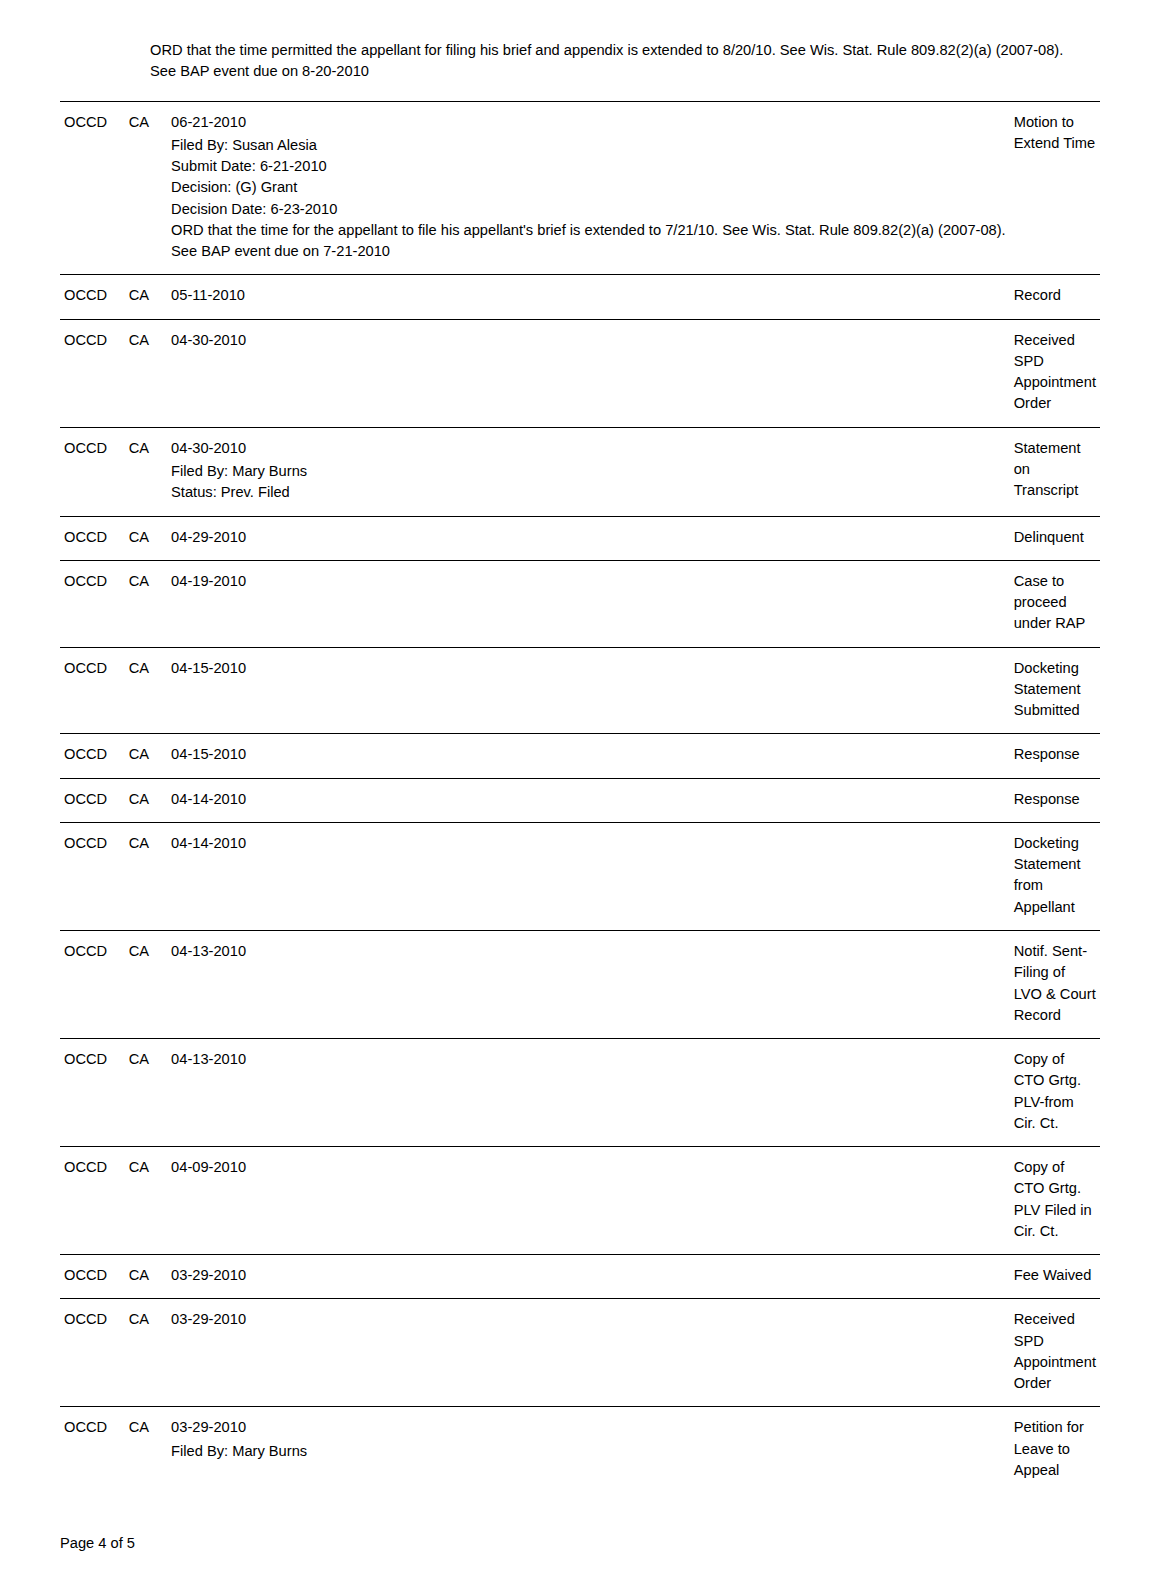ORD that the time permitted the appellant for filing his brief and appendix is extended to 8/20/10. See Wis. Stat. Rule 809.82(2)(a) (2007-08).
See BAP event due on 8-20-2010
| OCCD | CA | 06-21-2010 Filed By: Susan Alesia Submit Date: 6-21-2010 Decision: (G) Grant Decision Date: 6-23-2010 ORD that the time for the appellant to file his appellant's brief is extended to 7/21/10. See Wis. Stat. Rule 809.82(2)(a) (2007-08). See BAP event due on 7-21-2010 | Motion to Extend Time |
| OCCD | CA | 05-11-2010 | Record |
| OCCD | CA | 04-30-2010 | Received SPD Appointment Order |
| OCCD | CA | 04-30-2010 Filed By: Mary Burns Status: Prev. Filed | Statement on Transcript |
| OCCD | CA | 04-29-2010 | Delinquent |
| OCCD | CA | 04-19-2010 | Case to proceed under RAP |
| OCCD | CA | 04-15-2010 | Docketing Statement Submitted |
| OCCD | CA | 04-15-2010 | Response |
| OCCD | CA | 04-14-2010 | Response |
| OCCD | CA | 04-14-2010 | Docketing Statement from Appellant |
| OCCD | CA | 04-13-2010 | Notif. Sent-Filing of LVO & Court Record |
| OCCD | CA | 04-13-2010 | Copy of CTO Grtg. PLV-from Cir. Ct. |
| OCCD | CA | 04-09-2010 | Copy of CTO Grtg. PLV Filed in Cir. Ct. |
| OCCD | CA | 03-29-2010 | Fee Waived |
| OCCD | CA | 03-29-2010 | Received SPD Appointment Order |
| OCCD | CA | 03-29-2010 Filed By: Mary Burns | Petition for Leave to Appeal |
Page 4 of 5